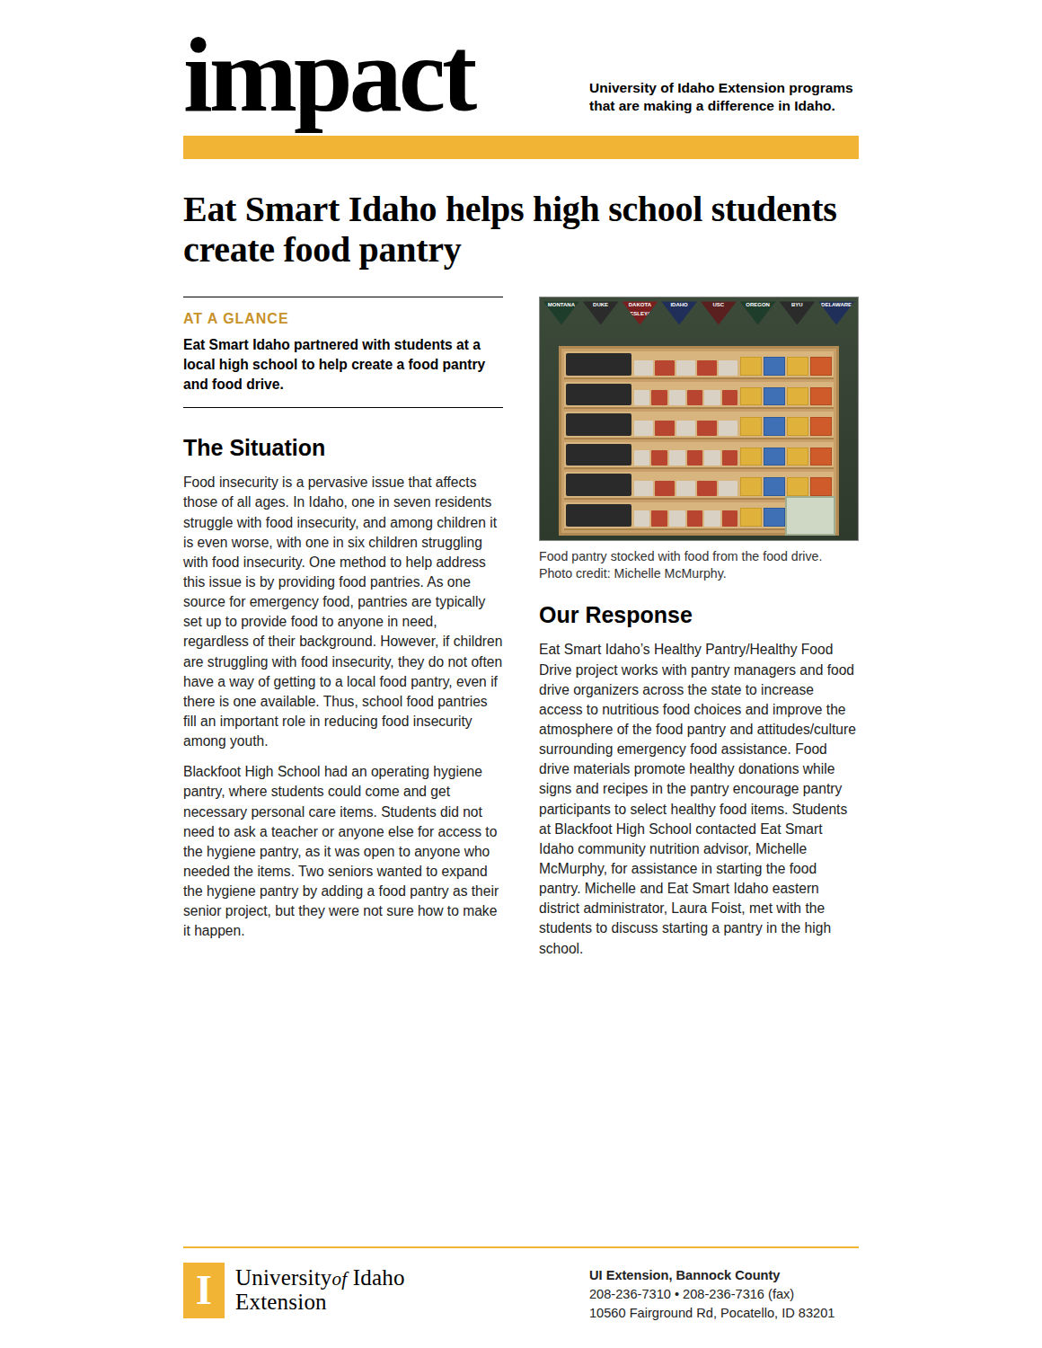impact
University of Idaho Extension programs that are making a difference in Idaho.
Eat Smart Idaho helps high school students create food pantry
At a Glance
Eat Smart Idaho partnered with students at a local high school to help create a food pantry and food drive.
The Situation
Food insecurity is a pervasive issue that affects those of all ages. In Idaho, one in seven residents struggle with food insecurity, and among children it is even worse, with one in six children struggling with food insecurity. One method to help address this issue is by providing food pantries. As one source for emergency food, pantries are typically set up to provide food to anyone in need, regardless of their background. However, if children are struggling with food insecurity, they do not often have a way of getting to a local food pantry, even if there is one available. Thus, school food pantries fill an important role in reducing food insecurity among youth.
Blackfoot High School had an operating hygiene pantry, where students could come and get necessary personal care items. Students did not need to ask a teacher or anyone else for access to the hygiene pantry, as it was open to anyone who needed the items. Two seniors wanted to expand the hygiene pantry by adding a food pantry as their senior project, but they were not sure how to make it happen.
MONTANA DUKE DAKOTA WESLEYAN IDAHO USC OREGON BYU DELAWARE
Food pantry stocked with food from the food drive. Photo credit: Michelle McMurphy.
Our Response
Eat Smart Idaho’s Healthy Pantry/Healthy Food Drive project works with pantry managers and food drive organizers across the state to increase access to nutritious food choices and improve the atmosphere of the food pantry and attitudes/culture surrounding emergency food assistance. Food drive materials promote healthy donations while signs and recipes in the pantry encourage pantry participants to select healthy food items. Students at Blackfoot High School contacted Eat Smart Idaho community nutrition advisor, Michelle McMurphy, for assistance in starting the food pantry. Michelle and Eat Smart Idaho eastern district administrator, Laura Foist, met with the students to discuss starting a pantry in the high school.
I
Universityof Idaho
Extension
UI Extension, Bannock County
208-236-7310 • 208-236-7316 (fax)
10560 Fairground Rd, Pocatello, ID 83201